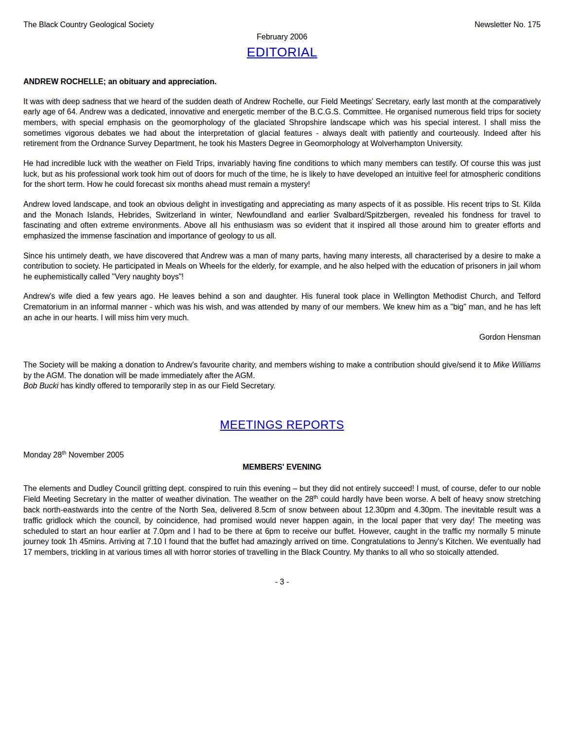The Black Country Geological Society Newsletter No. 175
February 2006
EDITORIAL
ANDREW ROCHELLE; an obituary and appreciation.
It was with deep sadness that we heard of the sudden death of Andrew Rochelle, our Field Meetings' Secretary, early last month at the comparatively early age of 64. Andrew was a dedicated, innovative and energetic member of the B.C.G.S. Committee. He organised numerous field trips for society members, with special emphasis on the geomorphology of the glaciated Shropshire landscape which was his special interest. I shall miss the sometimes vigorous debates we had about the interpretation of glacial features - always dealt with patiently and courteously. Indeed after his retirement from the Ordnance Survey Department, he took his Masters Degree in Geomorphology at Wolverhampton University.
He had incredible luck with the weather on Field Trips, invariably having fine conditions to which many members can testify. Of course this was just luck, but as his professional work took him out of doors for much of the time, he is likely to have developed an intuitive feel for atmospheric conditions for the short term. How he could forecast six months ahead must remain a mystery!
Andrew loved landscape, and took an obvious delight in investigating and appreciating as many aspects of it as possible. His recent trips to St. Kilda and the Monach Islands, Hebrides, Switzerland in winter, Newfoundland and earlier Svalbard/Spitzbergen, revealed his fondness for travel to fascinating and often extreme environments. Above all his enthusiasm was so evident that it inspired all those around him to greater efforts and emphasized the immense fascination and importance of geology to us all.
Since his untimely death, we have discovered that Andrew was a man of many parts, having many interests, all characterised by a desire to make a contribution to society. He participated in Meals on Wheels for the elderly, for example, and he also helped with the education of prisoners in jail whom he euphemistically called "Very naughty boys"!
Andrew's wife died a few years ago. He leaves behind a son and daughter. His funeral took place in Wellington Methodist Church, and Telford Crematorium in an informal manner - which was his wish, and was attended by many of our members. We knew him as a "big" man, and he has left an ache in our hearts. I will miss him very much.
Gordon Hensman
The Society will be making a donation to Andrew's favourite charity, and members wishing to make a contribution should give/send it to Mike Williams by the AGM. The donation will be made immediately after the AGM.
Bob Bucki has kindly offered to temporarily step in as our Field Secretary.
MEETINGS REPORTS
Monday 28th November 2005
MEMBERS' EVENING
The elements and Dudley Council gritting dept. conspired to ruin this evening – but they did not entirely succeed! I must, of course, defer to our noble Field Meeting Secretary in the matter of weather divination. The weather on the 28th could hardly have been worse. A belt of heavy snow stretching back north-eastwards into the centre of the North Sea, delivered 8.5cm of snow between about 12.30pm and 4.30pm. The inevitable result was a traffic gridlock which the council, by coincidence, had promised would never happen again, in the local paper that very day! The meeting was scheduled to start an hour earlier at 7.0pm and I had to be there at 6pm to receive our buffet. However, caught in the traffic my normally 5 minute journey took 1h 45mins. Arriving at 7.10 I found that the buffet had amazingly arrived on time. Congratulations to Jenny's Kitchen. We eventually had 17 members, trickling in at various times all with horror stories of travelling in the Black Country. My thanks to all who so stoically attended.
- 3 -